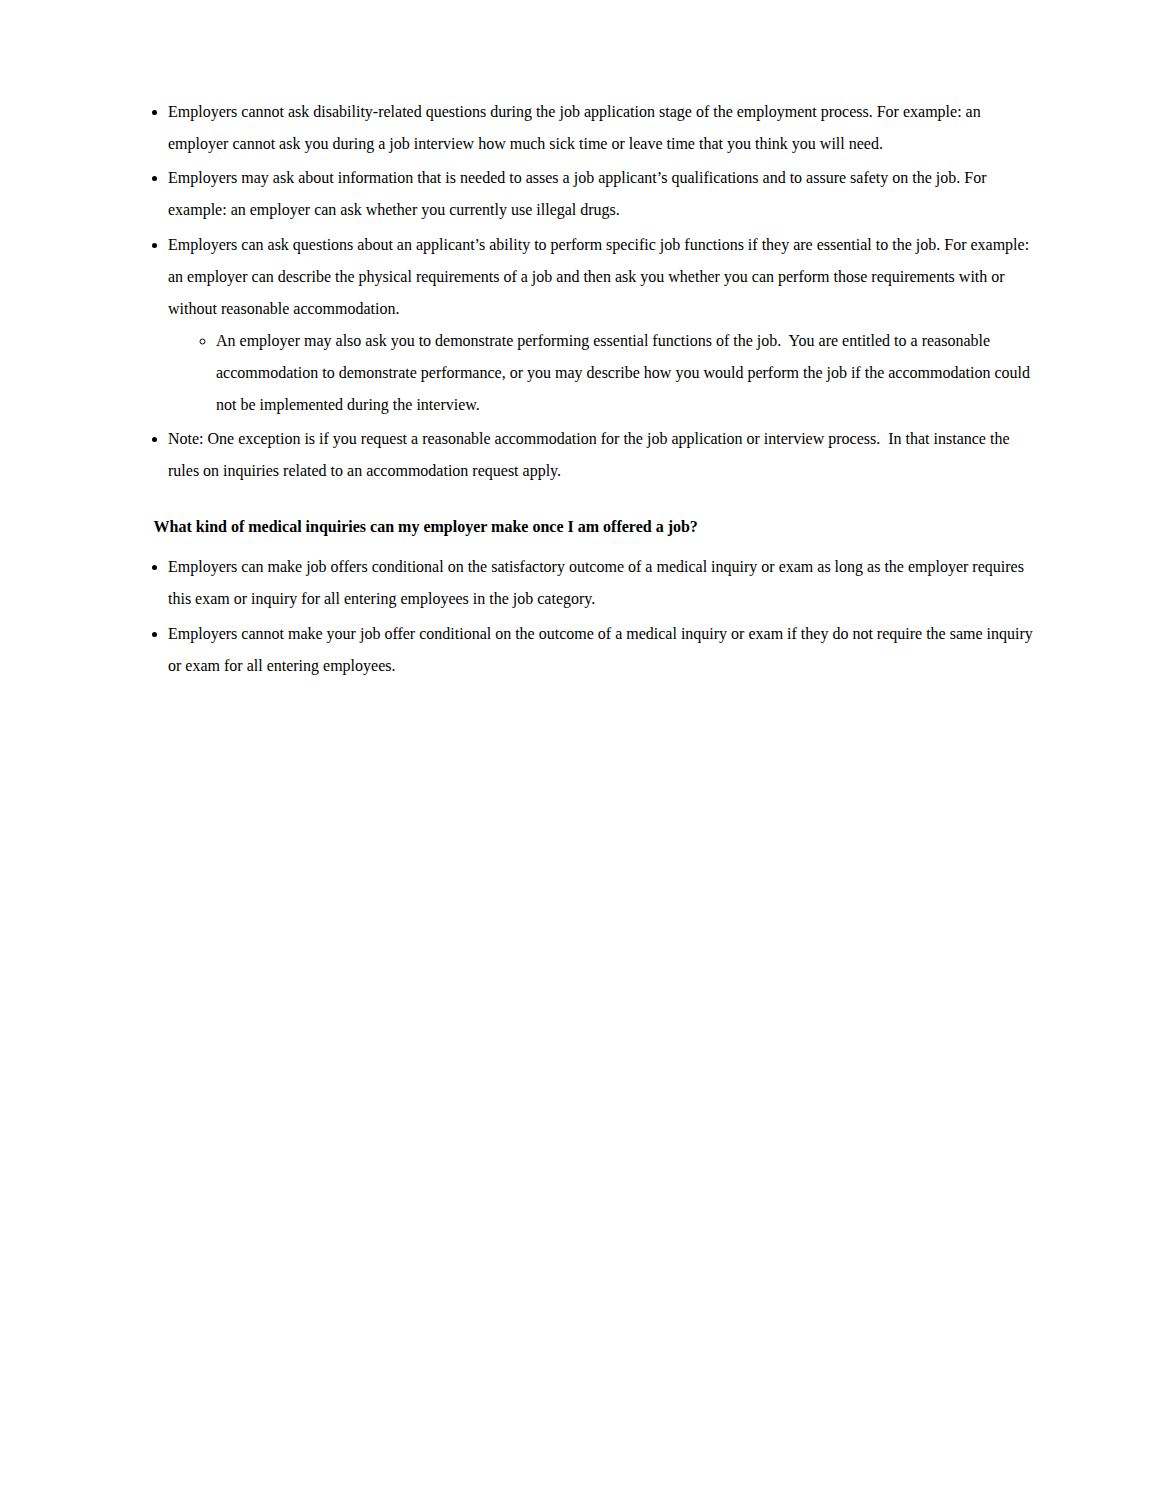Employers cannot ask disability-related questions during the job application stage of the employment process. For example: an employer cannot ask you during a job interview how much sick time or leave time that you think you will need.
Employers may ask about information that is needed to asses a job applicant’s qualifications and to assure safety on the job. For example: an employer can ask whether you currently use illegal drugs.
Employers can ask questions about an applicant’s ability to perform specific job functions if they are essential to the job. For example: an employer can describe the physical requirements of a job and then ask you whether you can perform those requirements with or without reasonable accommodation.
An employer may also ask you to demonstrate performing essential functions of the job. You are entitled to a reasonable accommodation to demonstrate performance, or you may describe how you would perform the job if the accommodation could not be implemented during the interview.
Note: One exception is if you request a reasonable accommodation for the job application or interview process. In that instance the rules on inquiries related to an accommodation request apply.
What kind of medical inquiries can my employer make once I am offered a job?
Employers can make job offers conditional on the satisfactory outcome of a medical inquiry or exam as long as the employer requires this exam or inquiry for all entering employees in the job category.
Employers cannot make your job offer conditional on the outcome of a medical inquiry or exam if they do not require the same inquiry or exam for all entering employees.